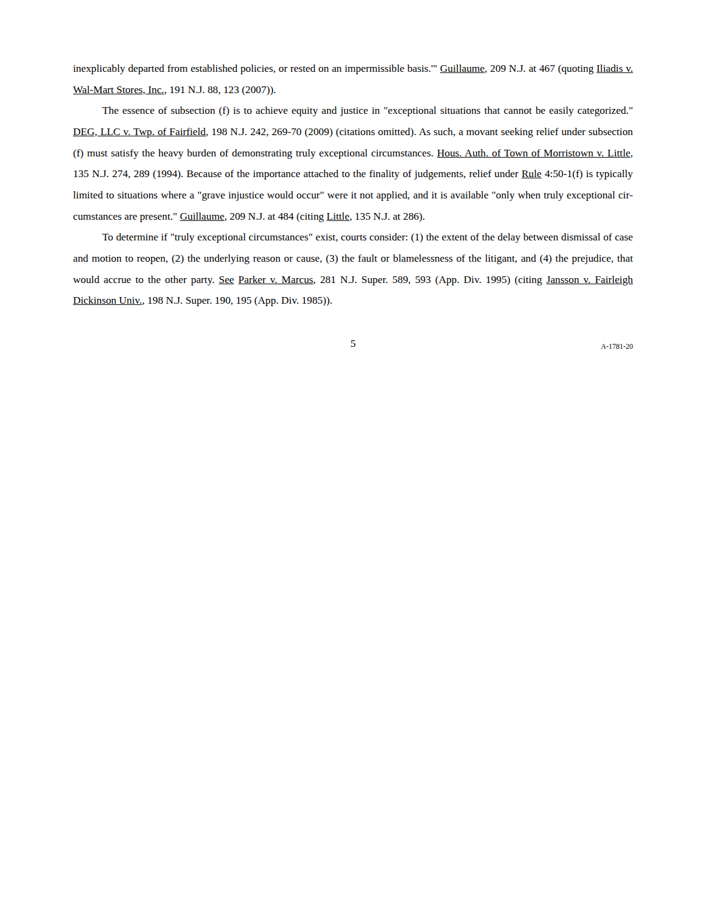inexplicably departed from established policies, or rested on an impermissible basis.'" Guillaume, 209 N.J. at 467 (quoting Iliadis v. Wal-Mart Stores, Inc., 191 N.J. 88, 123 (2007)).
The essence of subsection (f) is to achieve equity and justice in "exceptional situations that cannot be easily categorized." DEG, LLC v. Twp. of Fairfield, 198 N.J. 242, 269-70 (2009) (citations omitted). As such, a movant seeking relief under subsection (f) must satisfy the heavy burden of demonstrating truly exceptional circumstances. Hous. Auth. of Town of Morristown v. Little, 135 N.J. 274, 289 (1994). Because of the importance attached to the finality of judgements, relief under Rule 4:50-1(f) is typically limited to situations where a "grave injustice would occur" were it not applied, and it is available "only when truly exceptional circumstances are present." Guillaume, 209 N.J. at 484 (citing Little, 135 N.J. at 286).
To determine if "truly exceptional circumstances" exist, courts consider: (1) the extent of the delay between dismissal of case and motion to reopen, (2) the underlying reason or cause, (3) the fault or blamelessness of the litigant, and (4) the prejudice, that would accrue to the other party. See Parker v. Marcus, 281 N.J. Super. 589, 593 (App. Div. 1995) (citing Jansson v. Fairleigh Dickinson Univ., 198 N.J. Super. 190, 195 (App. Div. 1985)).
5
A-1781-20